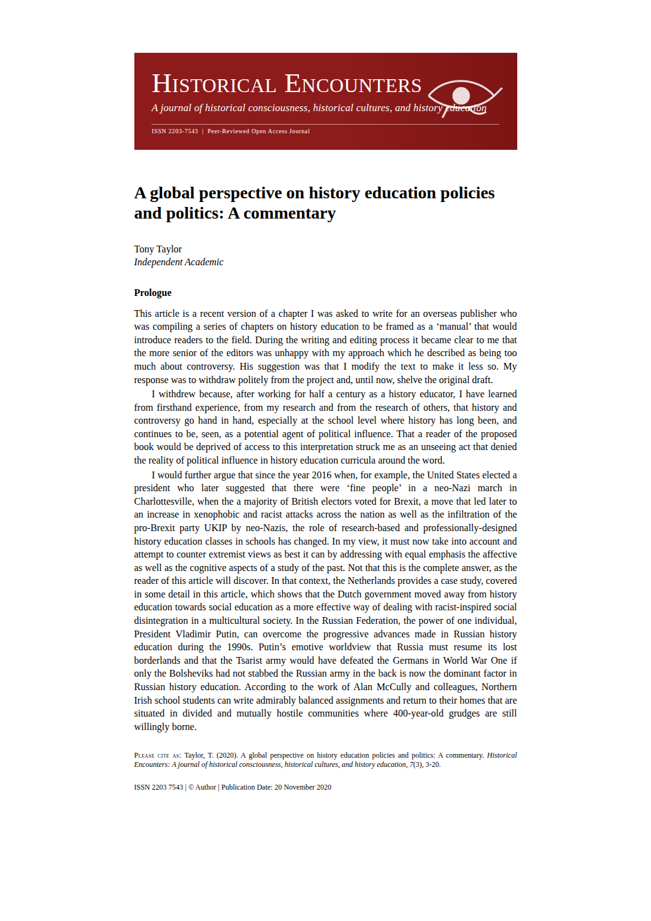Historical Encounters
A journal of historical consciousness, historical cultures, and history education
ISSN 2203-7543 | Peer-Reviewed Open Access Journal
A global perspective on history education policies and politics: A commentary
Tony Taylor
Independent Academic
Prologue
This article is a recent version of a chapter I was asked to write for an overseas publisher who was compiling a series of chapters on history education to be framed as a ‘manual’ that would introduce readers to the field. During the writing and editing process it became clear to me that the more senior of the editors was unhappy with my approach which he described as being too much about controversy. His suggestion was that I modify the text to make it less so. My response was to withdraw politely from the project and, until now, shelve the original draft.
I withdrew because, after working for half a century as a history educator, I have learned from firsthand experience, from my research and from the research of others, that history and controversy go hand in hand, especially at the school level where history has long been, and continues to be, seen, as a potential agent of political influence. That a reader of the proposed book would be deprived of access to this interpretation struck me as an unseeing act that denied the reality of political influence in history education curricula around the word.
I would further argue that since the year 2016 when, for example, the United States elected a president who later suggested that there were ‘fine people’ in a neo-Nazi march in Charlottesville, when the a majority of British electors voted for Brexit, a move that led later to an increase in xenophobic and racist attacks across the nation as well as the infiltration of the pro-Brexit party UKIP by neo-Nazis, the role of research-based and professionally-designed history education classes in schools has changed. In my view, it must now take into account and attempt to counter extremist views as best it can by addressing with equal emphasis the affective as well as the cognitive aspects of a study of the past. Not that this is the complete answer, as the reader of this article will discover. In that context, the Netherlands provides a case study, covered in some detail in this article, which shows that the Dutch government moved away from history education towards social education as a more effective way of dealing with racist-inspired social disintegration in a multicultural society. In the Russian Federation, the power of one individual, President Vladimir Putin, can overcome the progressive advances made in Russian history education during the 1990s. Putin’s emotive worldview that Russia must resume its lost borderlands and that the Tsarist army would have defeated the Germans in World War One if only the Bolsheviks had not stabbed the Russian army in the back is now the dominant factor in Russian history education. According to the work of Alan McCully and colleagues, Northern Irish school students can write admirably balanced assignments and return to their homes that are situated in divided and mutually hostile communities where 400-year-old grudges are still willingly borne.
Please cite as: Taylor, T. (2020). A global perspective on history education policies and politics: A commentary. Historical Encounters: A journal of historical consciousness, historical cultures, and history education, 7(3), 3-20.
ISSN 2203 7543 | © Author | Publication Date: 20 November 2020